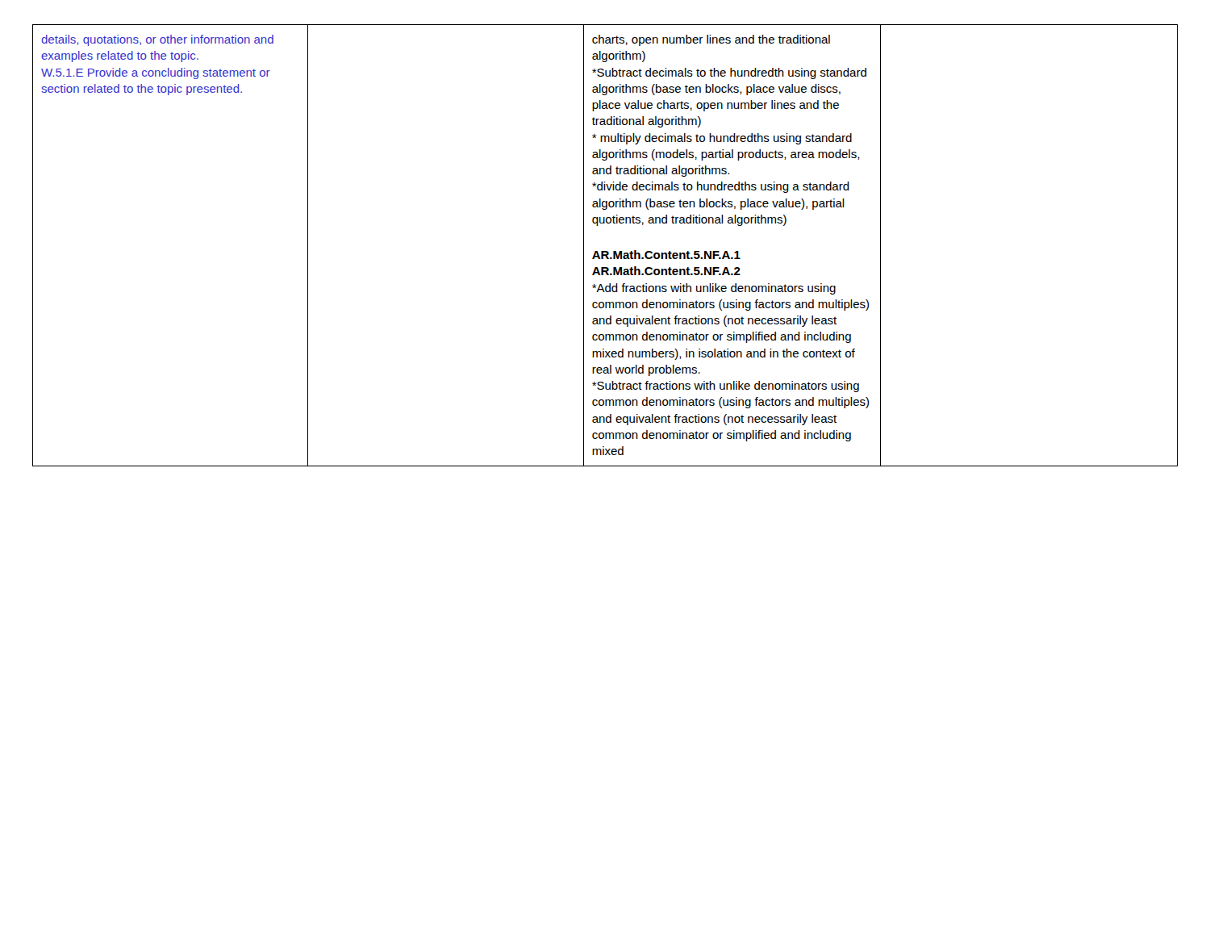| details, quotations, or other information and examples related to the topic. W.5.1.E Provide a concluding statement or section related to the topic presented. | | charts, open number lines and the traditional algorithm) *Subtract decimals to the hundredth using standard algorithms (base ten blocks, place value discs, place value charts, open number lines and the traditional algorithm) * multiply decimals to hundredths using standard algorithms (models, partial products, area models, and traditional algorithms. *divide decimals to hundredths using a standard algorithm (base ten blocks, place value), partial quotients, and traditional algorithms) AR.Math.Content.5.NF.A.1 AR.Math.Content.5.NF.A.2 *Add fractions with unlike denominators using common denominators (using factors and multiples) and equivalent fractions (not necessarily least common denominator or simplified and including mixed numbers), in isolation and in the context of real world problems. *Subtract fractions with unlike denominators using common denominators (using factors and multiples) and equivalent fractions (not necessarily least common denominator or simplified and including mixed | |